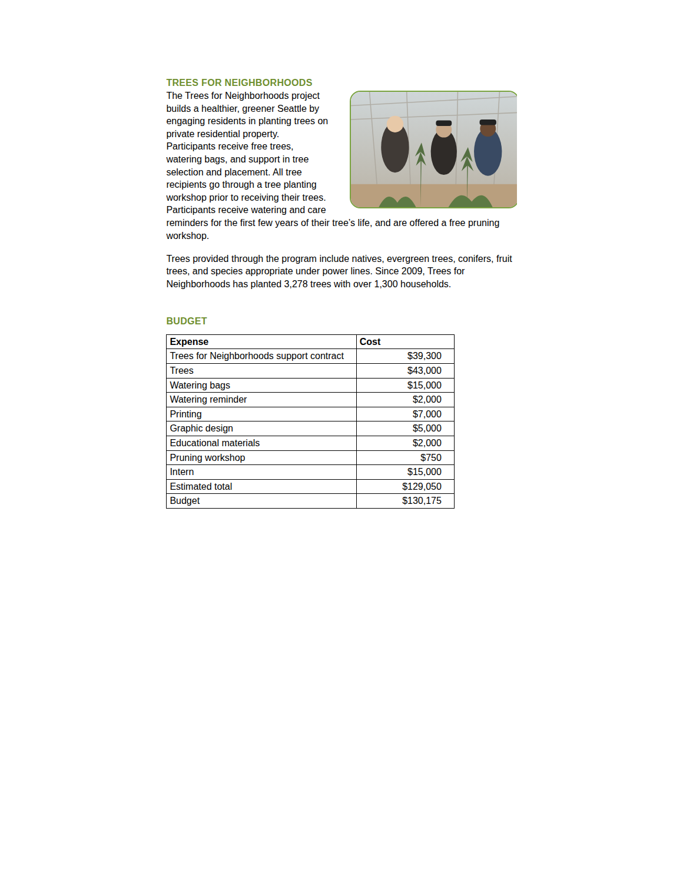Trees for Neighborhoods
The Trees for Neighborhoods project builds a healthier, greener Seattle by engaging residents in planting trees on private residential property. Participants receive free trees, watering bags, and support in tree selection and placement. All tree recipients go through a tree planting workshop prior to receiving their trees. Participants receive watering and care reminders for the first few years of their tree’s life, and are offered a free pruning workshop.
Trees provided through the program include natives, evergreen trees, conifers, fruit trees, and species appropriate under power lines. Since 2009, Trees for Neighborhoods has planted 3,278 trees with over 1,300 households.
Budget
| Expense | Cost |
| --- | --- |
| Trees for Neighborhoods support contract | $39,300 |
| Trees | $43,000 |
| Watering bags | $15,000 |
| Watering reminder | $2,000 |
| Printing | $7,000 |
| Graphic design | $5,000 |
| Educational materials | $2,000 |
| Pruning workshop | $750 |
| Intern | $15,000 |
| Estimated total | $129,050 |
| Budget | $130,175 |